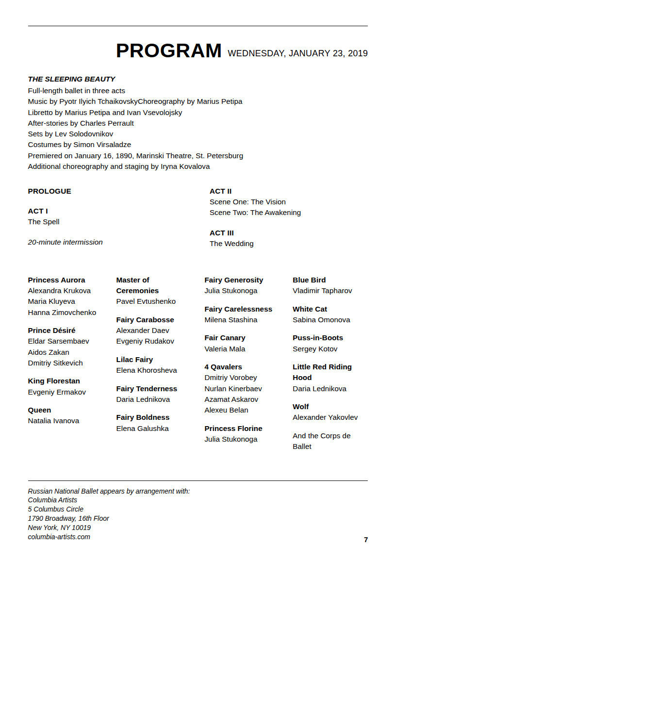PROGRAM
WEDNESDAY, JANUARY 23, 2019
THE SLEEPING BEAUTY
Full-length ballet in three acts
Music by Pyotr Ilyich TchaikovskyChoreography by Marius Petipa
Libretto by Marius Petipa and Ivan Vsevolojsky
After-stories by Charles Perrault
Sets by Lev Solodovnikov
Costumes by Simon Virsaladze
Premiered on January 16, 1890, Marinski Theatre, St. Petersburg
Additional choreography and staging by Iryna Kovalova
PROLOGUE
ACT I
The Spell
20-minute intermission
ACT II
Scene One: The Vision
Scene Two: The Awakening
ACT III
The Wedding
Princess Aurora Alexandra Krukova
Maria Kluyeva
Hanna Zimovchenko
Prince Désiré Eldar Sarsembaev
Aidos Zakan
Dmitriy Sitkevich
King Florestan Evgeniy Ermakov
Queen Natalia Ivanova
Master of Ceremonies Pavel Evtushenko
Fairy Carabosse Alexander Daev
Evgeniy Rudakov
Lilac Fairy Elena Khorosheva
Fairy Tenderness Daria Lednikova
Fairy Boldness Elena Galushka
Fairy Generosity Julia Stukonoga
Fairy Carelessness Milena Stashina
Fair Canary Valeria Mala
4 Qavalers Dmitriy Vorobey
Nurlan Kinerbaev
Azamat Askarov
Alexeu Belan
Princess Florine Julia Stukonoga
Blue Bird Vladimir Tapharov
White Cat Sabina Omonova
Puss-in-Boots Sergey Kotov
Little Red Riding Hood Daria Lednikova
Wolf Alexander Yakovlev
And the Corps de Ballet
Russian National Ballet appears by arrangement with:
Columbia Artists
5 Columbus Circle
1790 Broadway, 16th Floor
New York, NY 10019
columbia-artists.com
7